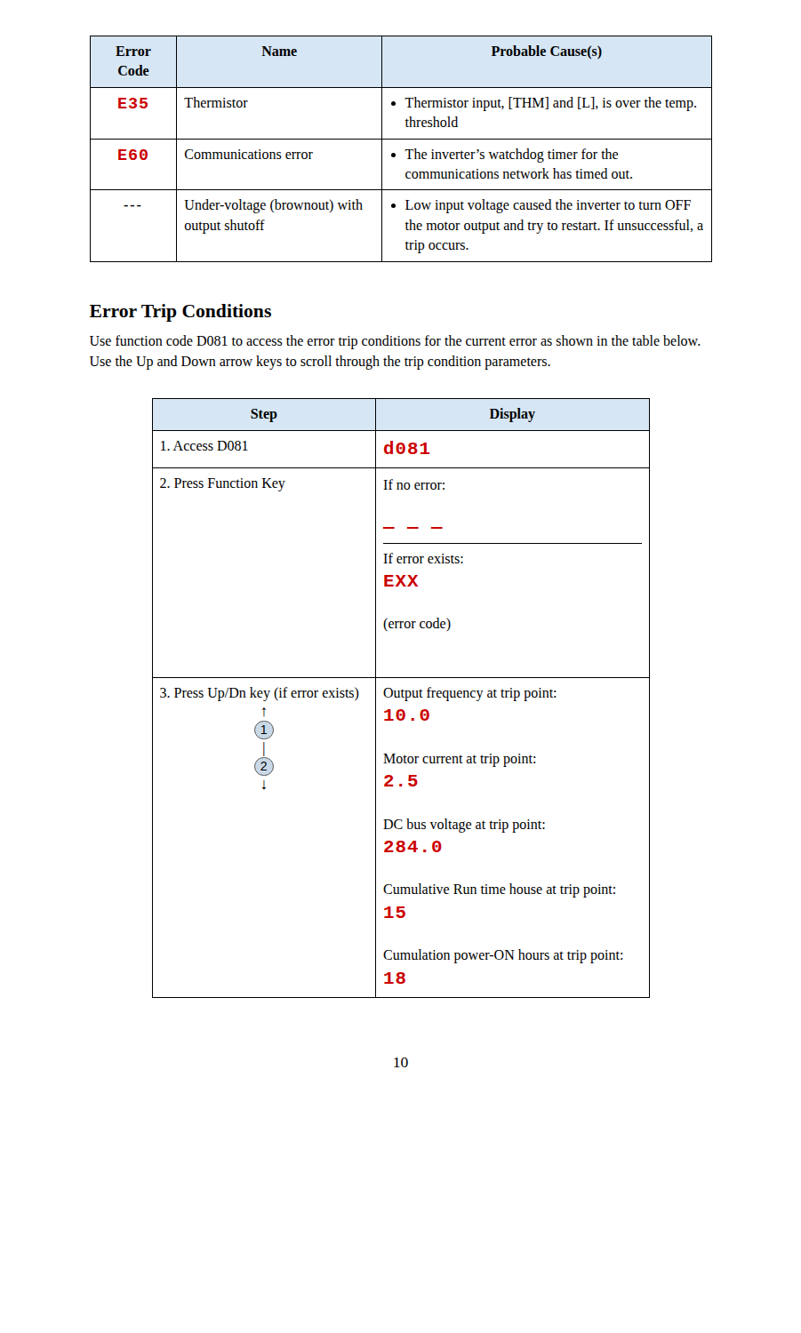| Error Code | Name | Probable Cause(s) |
| --- | --- | --- |
| E35 | Thermistor | Thermistor input, [THM] and [L], is over the temp. threshold |
| E60 | Communications error | The inverter’s watchdog timer for the communications network has timed out. |
| --- | Under-voltage (brownout) with output shutoff | Low input voltage caused the inverter to turn OFF the motor output and try to restart. If unsuccessful, a trip occurs. |
Error Trip Conditions
Use function code D081 to access the error trip conditions for the current error as shown in the table below. Use the Up and Down arrow keys to scroll through the trip condition parameters.
| Step | Display |
| --- | --- |
| 1. Access D081 | d081 |
| 2. Press Function Key | / If no error: — — — / / If error exists: EXX (error code) / |
| 3. Press Up/Dn key (if error exists) ↑ 1 / 2 ↓ | Output frequency at trip point: 10.0 Motor current at trip point: 2.5 DC bus voltage at trip point: 284.0 Cumulative Run time house at trip point: 15 Cumulation power-ON hours at trip point: 18 |
10